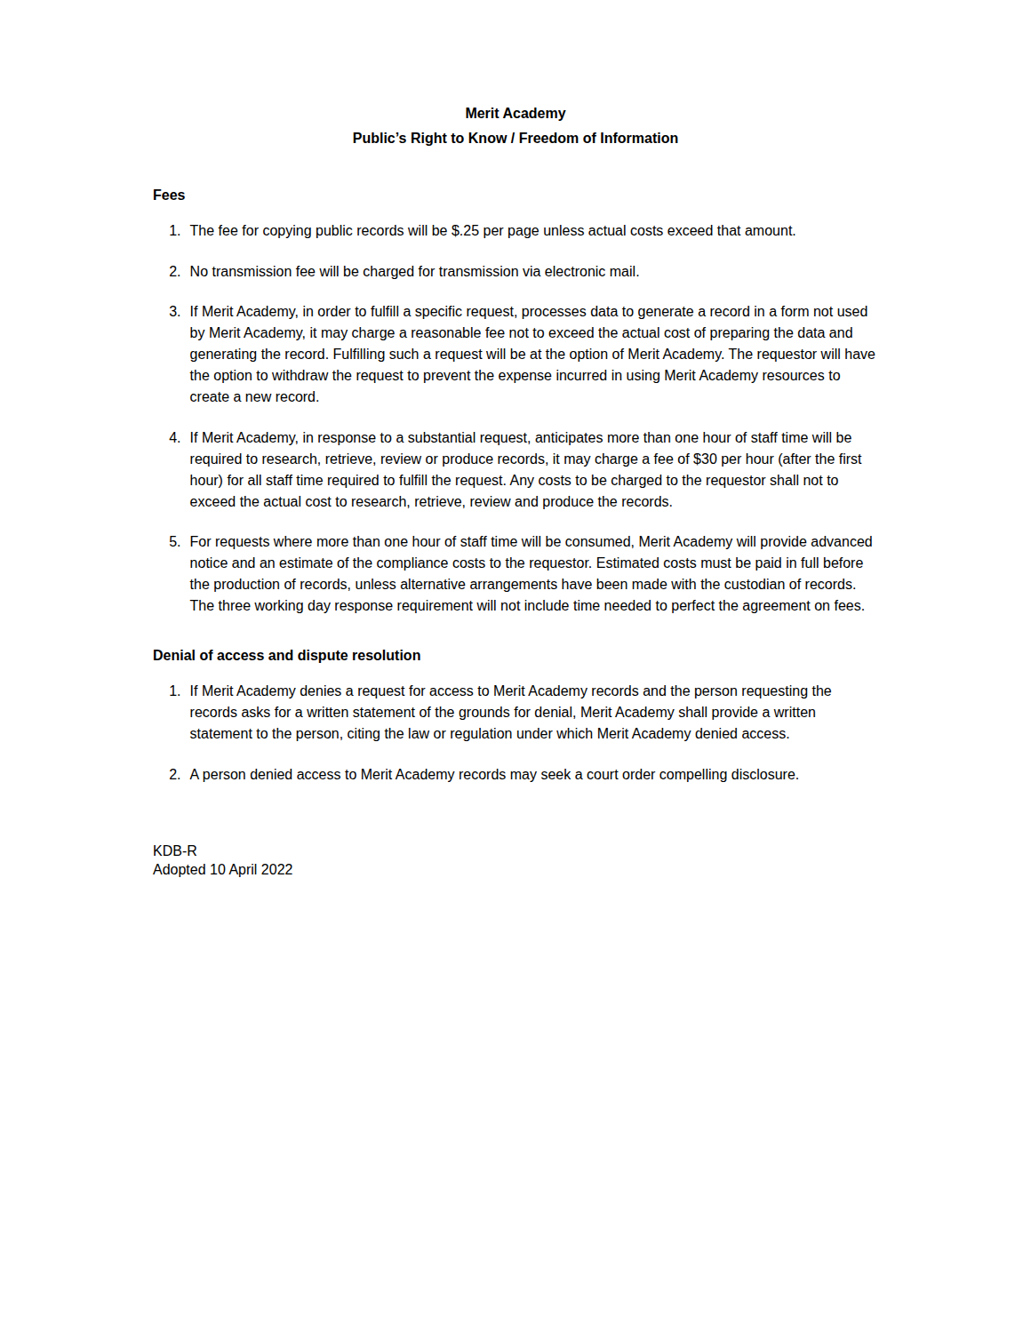Merit Academy
Public’s Right to Know / Freedom of Information
Fees
The fee for copying public records will be $.25 per page unless actual costs exceed that amount.
No transmission fee will be charged for transmission via electronic mail.
If Merit Academy, in order to fulfill a specific request, processes data to generate a record in a form not used by Merit Academy, it may charge a reasonable fee not to exceed the actual cost of preparing the data and generating the record. Fulfilling such a request will be at the option of Merit Academy. The requestor will have the option to withdraw the request to prevent the expense incurred in using Merit Academy resources to create a new record.
If Merit Academy, in response to a substantial request, anticipates more than one hour of staff time will be required to research, retrieve, review or produce records, it may charge a fee of $30 per hour (after the first hour) for all staff time required to fulfill the request. Any costs to be charged to the requestor shall not to exceed the actual cost to research, retrieve, review and produce the records.
For requests where more than one hour of staff time will be consumed, Merit Academy will provide advanced notice and an estimate of the compliance costs to the requestor. Estimated costs must be paid in full before the production of records, unless alternative arrangements have been made with the custodian of records. The three working day response requirement will not include time needed to perfect the agreement on fees.
Denial of access and dispute resolution
If Merit Academy denies a request for access to Merit Academy records and the person requesting the records asks for a written statement of the grounds for denial, Merit Academy shall provide a written statement to the person, citing the law or regulation under which Merit Academy denied access.
A person denied access to Merit Academy records may seek a court order compelling disclosure.
KDB-R
Adopted 10 April 2022